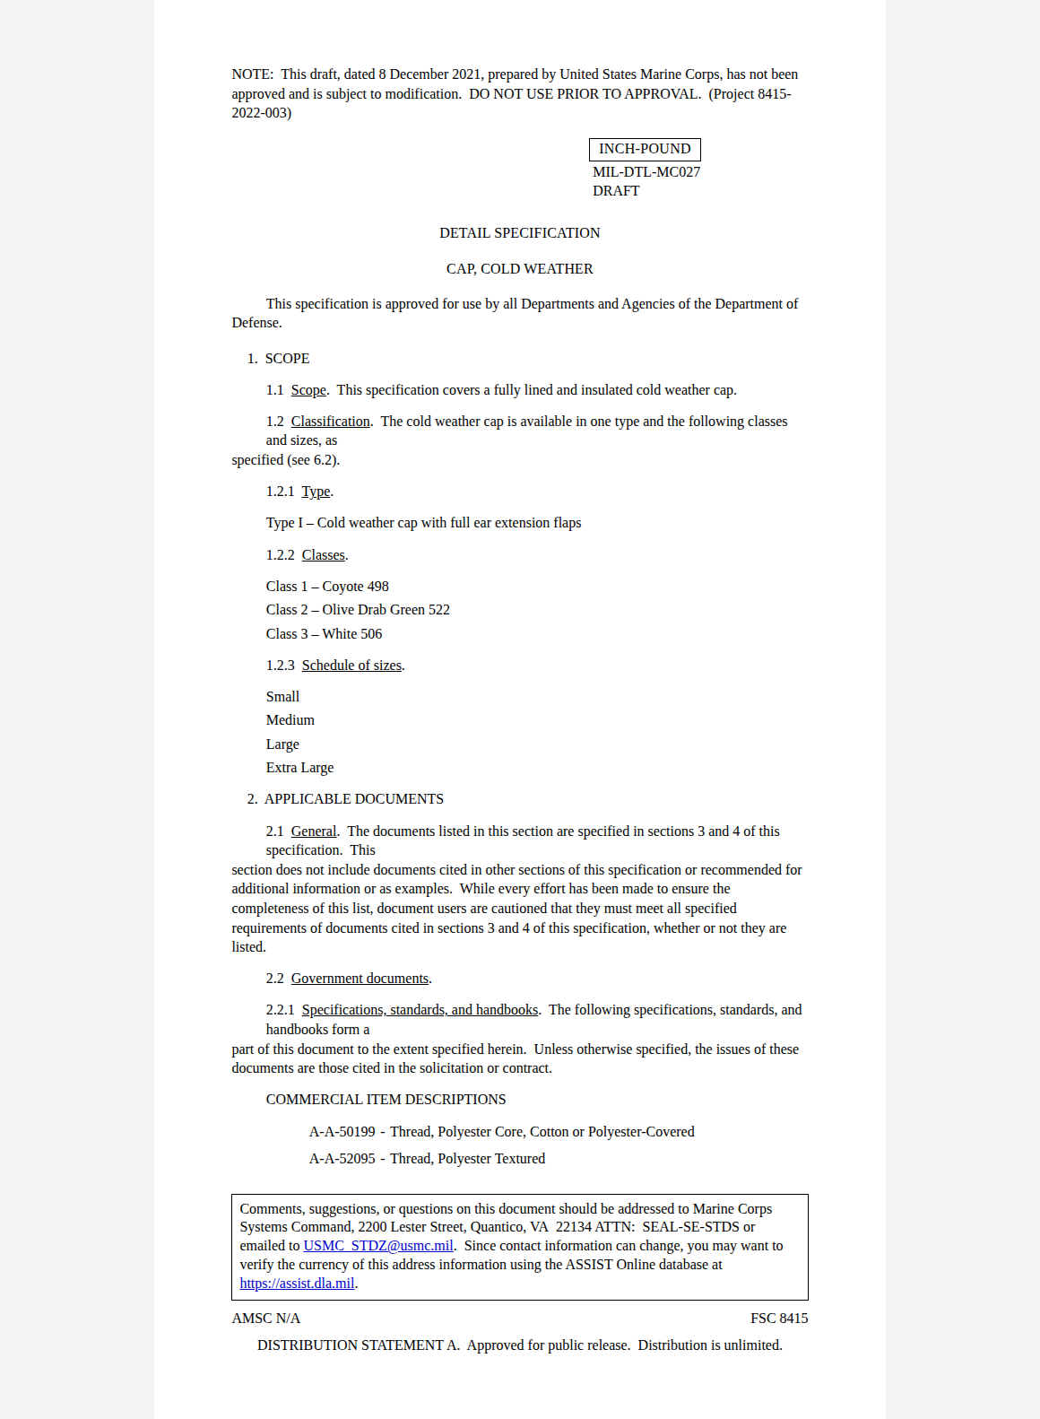NOTE: This draft, dated 8 December 2021, prepared by United States Marine Corps, has not been approved and is subject to modification. DO NOT USE PRIOR TO APPROVAL. (Project 8415-2022-003)
INCH-POUND MIL-DTL-MC027 DRAFT
DETAIL SPECIFICATIONCAP, COLD WEATHER
This specification is approved for use by all Departments and Agencies of the Department of Defense.
1. SCOPE
1.1 Scope. This specification covers a fully lined and insulated cold weather cap.
1.2 Classification. The cold weather cap is available in one type and the following classes and sizes, asspecified (see 6.2).
1.2.1 Type.
Type I – Cold weather cap with full ear extension flaps
1.2.2 Classes.
Class 1 – Coyote 498
Class 2 – Olive Drab Green 522
Class 3 – White 506
1.2.3 Schedule of sizes.
Small
Medium
Large
Extra Large
2. APPLICABLE DOCUMENTS
2.1 General. The documents listed in this section are specified in sections 3 and 4 of this specification. Thissection does not include documents cited in other sections of this specification or recommended for additional information or as examples. While every effort has been made to ensure the completeness of this list, document users are cautioned that they must meet all specified requirements of documents cited in sections 3 and 4 of this specification, whether or not they are listed.
2.2 Government documents.
2.2.1 Specifications, standards, and handbooks. The following specifications, standards, and handbooks form apart of this document to the extent specified herein. Unless otherwise specified, the issues of these documents are those cited in the solicitation or contract.
COMMERCIAL ITEM DESCRIPTIONS
| A-A-50199 | - | Thread, Polyester Core, Cotton or Polyester-Covered |
| A-A-52095 | - | Thread, Polyester Textured |
Comments, suggestions, or questions on this document should be addressed to Marine Corps Systems Command, 2200 Lester Street, Quantico, VA 22134 ATTN: SEAL-SE-STDS or emailed to USMC_STDZ@usmc.mil. Since contact information can change, you may want to verify the currency of this address information using the ASSIST Online database at https://assist.dla.mil.
AMSC N/A FSC 8415
DISTRIBUTION STATEMENT A. Approved for public release. Distribution is unlimited.